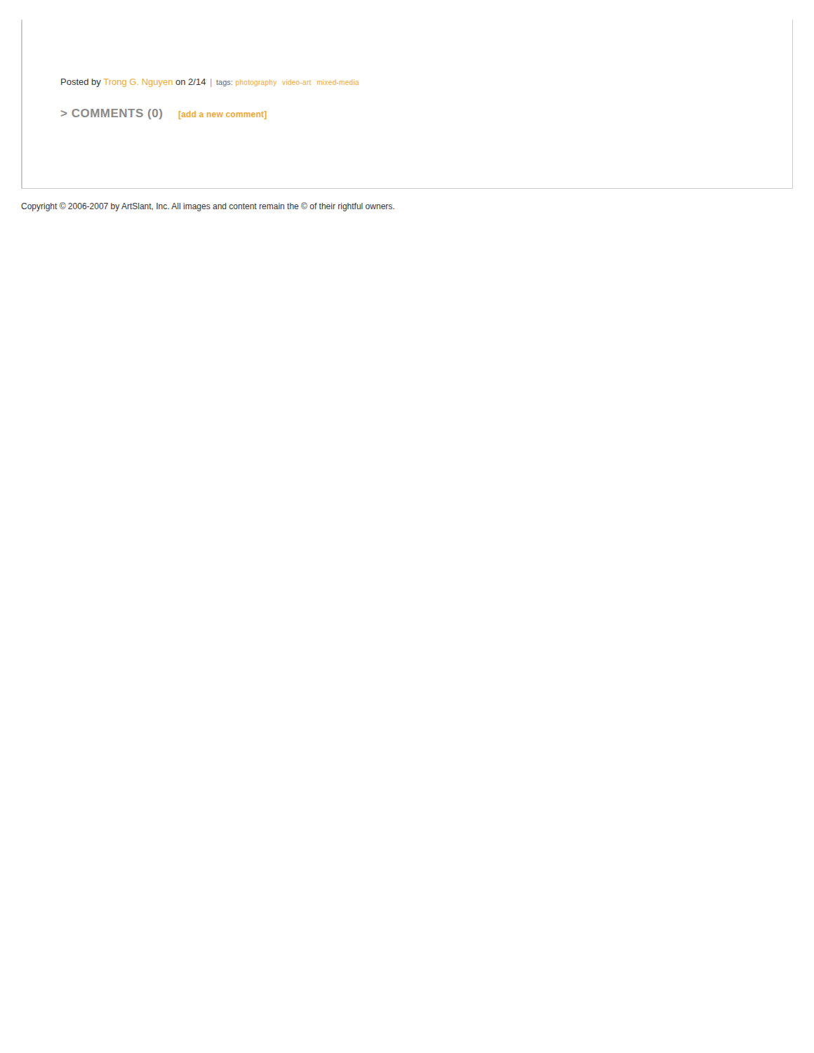Posted by Trong G. Nguyen on 2/14 | tags: photography video-art mixed-media
> COMMENTS (0) [add a new comment]
Copyright © 2006-2007 by ArtSlant, Inc. All images and content remain the © of their rightful owners.